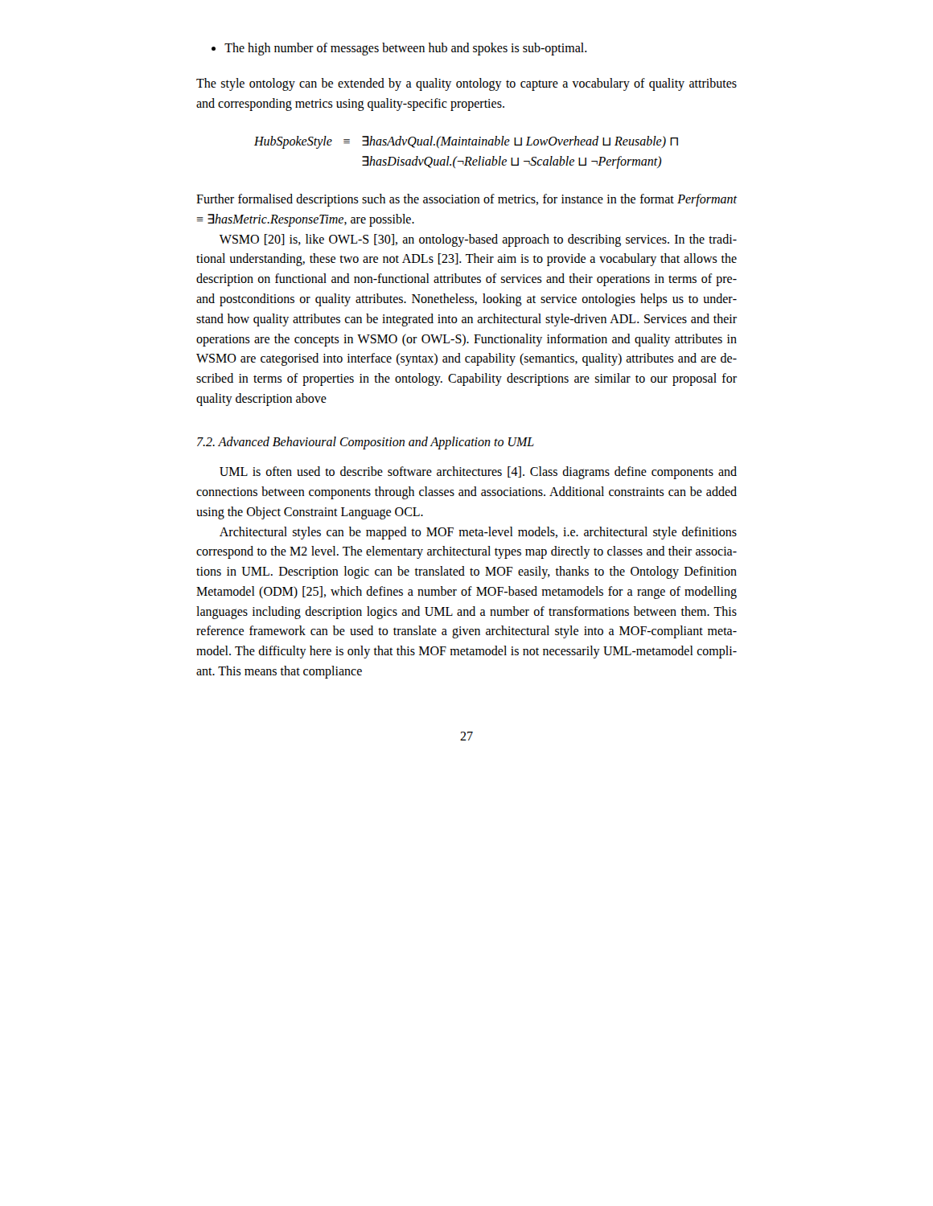The high number of messages between hub and spokes is sub-optimal.
The style ontology can be extended by a quality ontology to capture a vocabulary of quality attributes and corresponding metrics using quality-specific properties.
| HubSpokeStyle | ≡ | ∃ hasAdvQual .( Maintainable ⊔ LowOverhead ⊔ Reusable ) ⊓ |
| | | ∃ hasDisadvQual .( ¬ Reliable ⊔ ¬ Scalable ⊔ ¬ Performant ) |
Further formalised descriptions such as the association of metrics, for instance in the format Performant ≡ ∃hasMetric.ResponseTime, are possible.
WSMO [20] is, like OWL-S [30], an ontology-based approach to describing services. In the traditional understanding, these two are not ADLs [23]. Their aim is to provide a vocabulary that allows the description on functional and non-functional attributes of services and their operations in terms of pre- and postconditions or quality attributes. Nonetheless, looking at service ontologies helps us to understand how quality attributes can be integrated into an architectural style-driven ADL. Services and their operations are the concepts in WSMO (or OWL-S). Functionality information and quality attributes in WSMO are categorised into interface (syntax) and capability (semantics, quality) attributes and are described in terms of properties in the ontology. Capability descriptions are similar to our proposal for quality description above
7.2. Advanced Behavioural Composition and Application to UML
UML is often used to describe software architectures [4]. Class diagrams define components and connections between components through classes and associations. Additional constraints can be added using the Object Constraint Language OCL.
Architectural styles can be mapped to MOF meta-level models, i.e. architectural style definitions correspond to the M2 level. The elementary architectural types map directly to classes and their associations in UML. Description logic can be translated to MOF easily, thanks to the Ontology Definition Metamodel (ODM) [25], which defines a number of MOF-based metamodels for a range of modelling languages including description logics and UML and a number of transformations between them. This reference framework can be used to translate a given architectural style into a MOF-compliant metamodel. The difficulty here is only that this MOF metamodel is not necessarily UML-metamodel compliant. This means that compliance
27